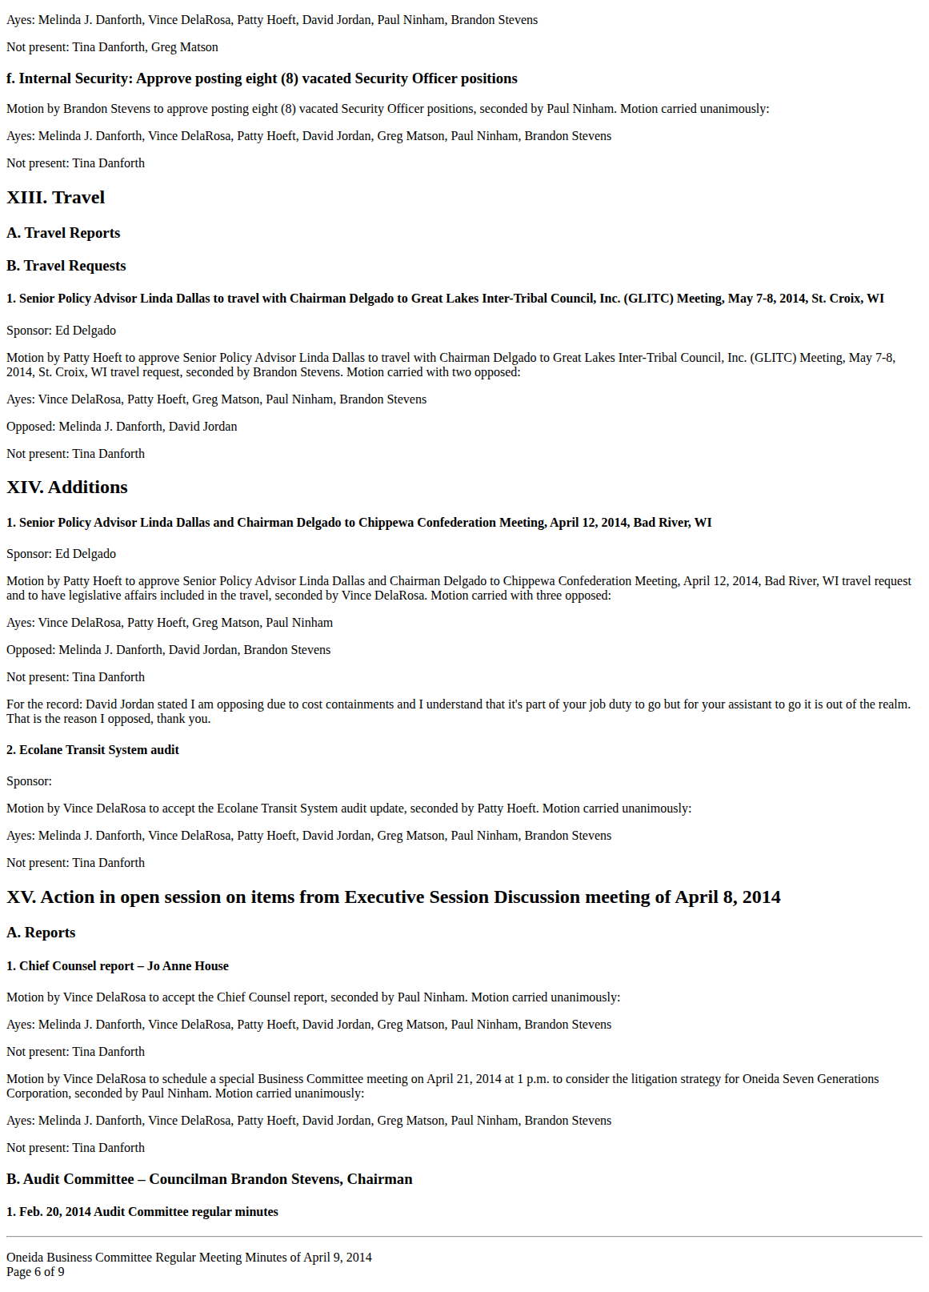Ayes: Melinda J. Danforth, Vince DelaRosa, Patty Hoeft, David Jordan, Paul Ninham, Brandon Stevens
Not present: Tina Danforth, Greg Matson
f. Internal Security: Approve posting eight (8) vacated Security Officer positions
Motion by Brandon Stevens to approve posting eight (8) vacated Security Officer positions, seconded by Paul Ninham. Motion carried unanimously:
Ayes: Melinda J. Danforth, Vince DelaRosa, Patty Hoeft, David Jordan, Greg Matson, Paul Ninham, Brandon Stevens
Not present: Tina Danforth
XIII. Travel
A. Travel Reports
B. Travel Requests
1. Senior Policy Advisor Linda Dallas to travel with Chairman Delgado to Great Lakes Inter-Tribal Council, Inc. (GLITC) Meeting, May 7-8, 2014, St. Croix, WI
Sponsor: Ed Delgado
Motion by Patty Hoeft to approve Senior Policy Advisor Linda Dallas to travel with Chairman Delgado to Great Lakes Inter-Tribal Council, Inc. (GLITC) Meeting, May 7-8, 2014, St. Croix, WI travel request, seconded by Brandon Stevens. Motion carried with two opposed:
Ayes: Vince DelaRosa, Patty Hoeft, Greg Matson, Paul Ninham, Brandon Stevens
Opposed: Melinda J. Danforth, David Jordan
Not present: Tina Danforth
XIV. Additions
1. Senior Policy Advisor Linda Dallas and Chairman Delgado to Chippewa Confederation Meeting, April 12, 2014, Bad River, WI
Sponsor: Ed Delgado
Motion by Patty Hoeft to approve Senior Policy Advisor Linda Dallas and Chairman Delgado to Chippewa Confederation Meeting, April 12, 2014, Bad River, WI travel request and to have legislative affairs included in the travel, seconded by Vince DelaRosa. Motion carried with three opposed:
Ayes: Vince DelaRosa, Patty Hoeft, Greg Matson, Paul Ninham
Opposed: Melinda J. Danforth, David Jordan, Brandon Stevens
Not present: Tina Danforth
For the record: David Jordan stated I am opposing due to cost containments and I understand that it's part of your job duty to go but for your assistant to go it is out of the realm. That is the reason I opposed, thank you.
2. Ecolane Transit System audit
Sponsor:
Motion by Vince DelaRosa to accept the Ecolane Transit System audit update, seconded by Patty Hoeft. Motion carried unanimously:
Ayes: Melinda J. Danforth, Vince DelaRosa, Patty Hoeft, David Jordan, Greg Matson, Paul Ninham, Brandon Stevens
Not present: Tina Danforth
XV. Action in open session on items from Executive Session Discussion meeting of April 8, 2014
A. Reports
1. Chief Counsel report – Jo Anne House
Motion by Vince DelaRosa to accept the Chief Counsel report, seconded by Paul Ninham. Motion carried unanimously:
Ayes: Melinda J. Danforth, Vince DelaRosa, Patty Hoeft, David Jordan, Greg Matson, Paul Ninham, Brandon Stevens
Not present: Tina Danforth
Motion by Vince DelaRosa to schedule a special Business Committee meeting on April 21, 2014 at 1 p.m. to consider the litigation strategy for Oneida Seven Generations Corporation, seconded by Paul Ninham. Motion carried unanimously:
Ayes: Melinda J. Danforth, Vince DelaRosa, Patty Hoeft, David Jordan, Greg Matson, Paul Ninham, Brandon Stevens
Not present: Tina Danforth
B. Audit Committee – Councilman Brandon Stevens, Chairman
1. Feb. 20, 2014 Audit Committee regular minutes
Oneida Business Committee Regular Meeting Minutes of April 9, 2014
Page 6 of 9